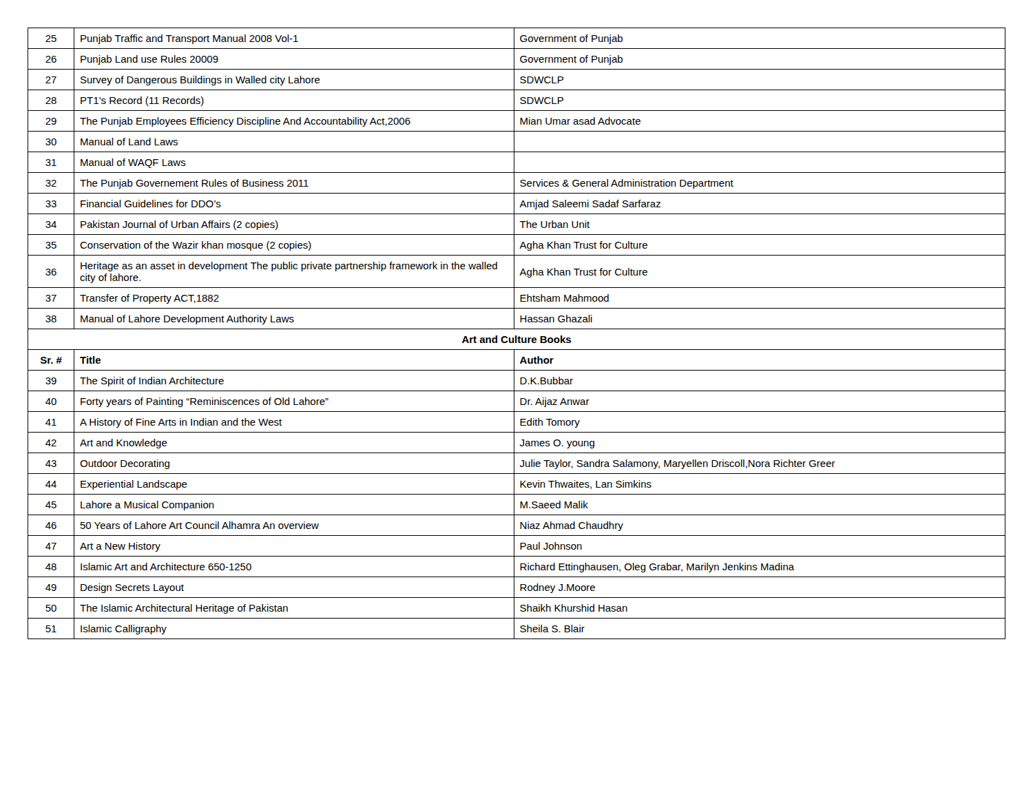| 25 | Punjab Traffic and Transport Manual 2008 Vol-1 | Government of Punjab |
| 26 | Punjab Land use Rules 20009 | Government of Punjab |
| 27 | Survey of Dangerous Buildings in Walled city Lahore | SDWCLP |
| 28 | PT1’s Record (11 Records) | SDWCLP |
| 29 | The Punjab Employees Efficiency Discipline And Accountability Act,2006 | Mian Umar asad Advocate |
| 30 | Manual of Land Laws | |
| 31 | Manual of WAQF Laws | |
| 32 | The Punjab Governement Rules of Business 2011 | Services & General Administration Department |
| 33 | Financial Guidelines for DDO’s | Amjad Saleemi Sadaf Sarfaraz |
| 34 | Pakistan Journal of Urban Affairs (2 copies) | The Urban Unit |
| 35 | Conservation of the Wazir khan mosque (2 copies) | Agha Khan Trust for Culture |
| 36 | Heritage as an asset in development The public private partnership framework in the walled city of lahore. | Agha Khan Trust for Culture |
| 37 | Transfer of Property ACT,1882 | Ehtsham Mahmood |
| 38 | Manual of Lahore Development Authority Laws | Hassan Ghazali |
| Art and Culture Books |
| Sr. # | Title | Author |
| 39 | The Spirit of Indian Architecture | D.K.Bubbar |
| 40 | Forty years of Painting “Reminiscences of Old Lahore” | Dr. Aijaz Anwar |
| 41 | A History of Fine Arts in Indian and the West | Edith Tomory |
| 42 | Art and Knowledge | James O. young |
| 43 | Outdoor Decorating | Julie Taylor, Sandra Salamony, Maryellen Driscoll,Nora Richter Greer |
| 44 | Experiential Landscape | Kevin Thwaites, Lan Simkins |
| 45 | Lahore a Musical Companion | M.Saeed Malik |
| 46 | 50 Years of Lahore Art Council Alhamra An overview | Niaz Ahmad Chaudhry |
| 47 | Art a New History | Paul Johnson |
| 48 | Islamic Art and Architecture 650-1250 | Richard Ettinghausen, Oleg Grabar, Marilyn Jenkins Madina |
| 49 | Design Secrets Layout | Rodney J.Moore |
| 50 | The Islamic Architectural Heritage of Pakistan | Shaikh Khurshid Hasan |
| 51 | Islamic Calligraphy | Sheila S. Blair |